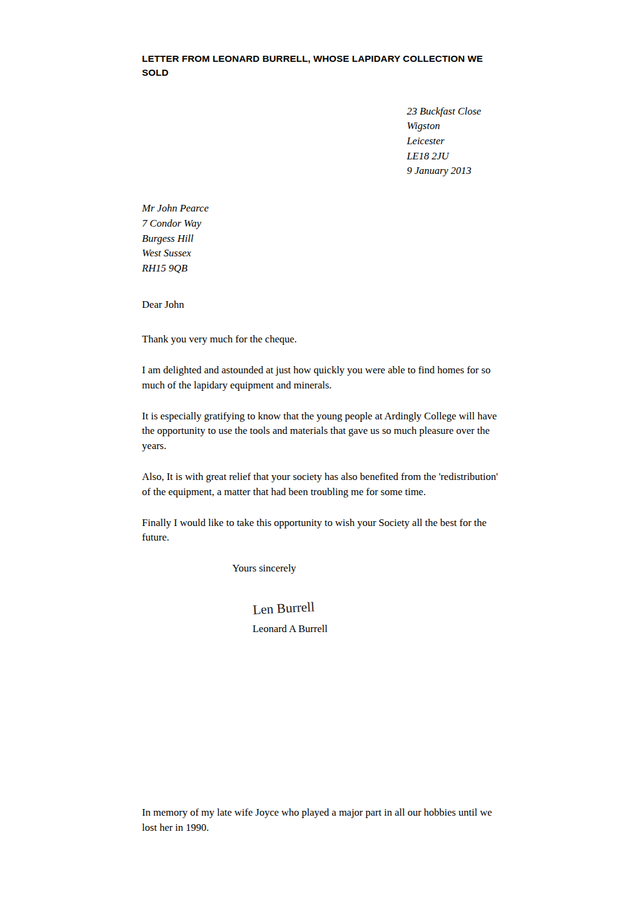LETTER FROM LEONARD BURRELL, WHOSE LAPIDARY COLLECTION WE SOLD
23 Buckfast Close
Wigston
Leicester
LE18 2JU
9 January 2013
Mr John Pearce
7 Condor Way
Burgess Hill
West Sussex
RH15 9QB
Dear John
Thank you very much for the cheque.
I am delighted and astounded at just how quickly you were able to find homes for so much of the lapidary equipment and minerals.
It is especially gratifying to know that the young people at Ardingly College will have the opportunity to use the tools and materials that gave us so much pleasure over the years.
Also, It is with great relief that your society has also benefited from the 'redistribution' of the equipment, a matter that had been troubling me for some time.
Finally I would like to take this opportunity to wish your Society all the best for the future.
Yours sincerely
Len Burrell
Leonard A Burrell
In memory of my late wife Joyce who played a major part in all our hobbies until we lost her in 1990.